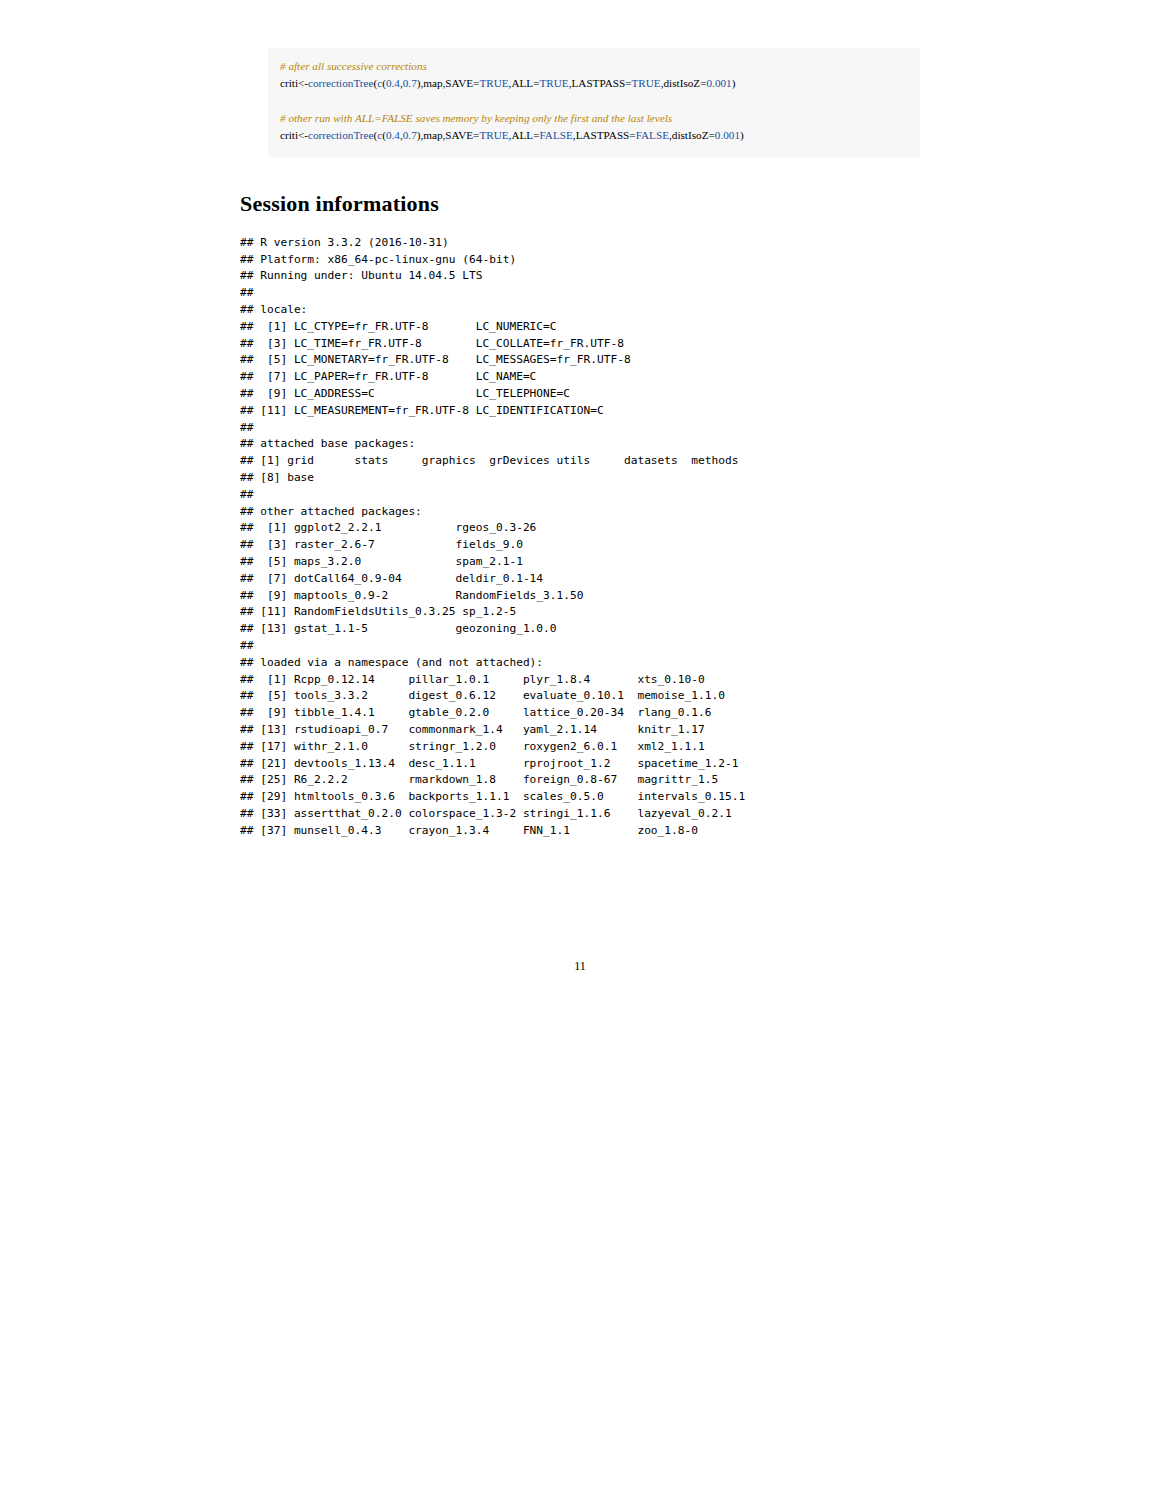# after all successive corrections criti<-correctionTree(c(0.4,0.7),map,SAVE=TRUE,ALL=TRUE,LASTPASS=TRUE,distIsoZ=0.001) # other run with ALL=FALSE saves memory by keeping only the first and the last levels criti<-correctionTree(c(0.4,0.7),map,SAVE=TRUE,ALL=FALSE,LASTPASS=FALSE,distIsoZ=0.001)
Session informations
## R version 3.3.2 (2016-10-31)
## Platform: x86_64-pc-linux-gnu (64-bit)
## Running under: Ubuntu 14.04.5 LTS
## 
## locale:
##  [1] LC_CTYPE=fr_FR.UTF-8       LC_NUMERIC=C
##  [3] LC_TIME=fr_FR.UTF-8        LC_COLLATE=fr_FR.UTF-8
##  [5] LC_MONETARY=fr_FR.UTF-8    LC_MESSAGES=fr_FR.UTF-8
##  [7] LC_PAPER=fr_FR.UTF-8       LC_NAME=C
##  [9] LC_ADDRESS=C               LC_TELEPHONE=C
## [11] LC_MEASUREMENT=fr_FR.UTF-8 LC_IDENTIFICATION=C
## 
## attached base packages:
## [1] grid      stats     graphics  grDevices utils     datasets  methods
## [8] base
## 
## other attached packages:
##  [1] ggplot2_2.2.1           rgeos_0.3-26
##  [3] raster_2.6-7            fields_9.0
##  [5] maps_3.2.0              spam_2.1-1
##  [7] dotCall64_0.9-04        deldir_0.1-14
##  [9] maptools_0.9-2          RandomFields_3.1.50
## [11] RandomFieldsUtils_0.3.25 sp_1.2-5
## [13] gstat_1.1-5             geozoning_1.0.0
## 
## loaded via a namespace (and not attached):
##  [1] Rcpp_0.12.14     pillar_1.0.1     plyr_1.8.4       xts_0.10-0
##  [5] tools_3.3.2      digest_0.6.12    evaluate_0.10.1  memoise_1.1.0
##  [9] tibble_1.4.1     gtable_0.2.0     lattice_0.20-34  rlang_0.1.6
## [13] rstudioapi_0.7   commonmark_1.4   yaml_2.1.14      knitr_1.17
## [17] withr_2.1.0      stringr_1.2.0    roxygen2_6.0.1   xml2_1.1.1
## [21] devtools_1.13.4  desc_1.1.1       rprojroot_1.2    spacetime_1.2-1
## [25] R6_2.2.2         rmarkdown_1.8    foreign_0.8-67   magrittr_1.5
## [29] htmltools_0.3.6  backports_1.1.1  scales_0.5.0     intervals_0.15.1
## [33] assertthat_0.2.0 colorspace_1.3-2 stringi_1.1.6    lazyeval_0.2.1
## [37] munsell_0.4.3    crayon_1.3.4     FNN_1.1          zoo_1.8-0
11